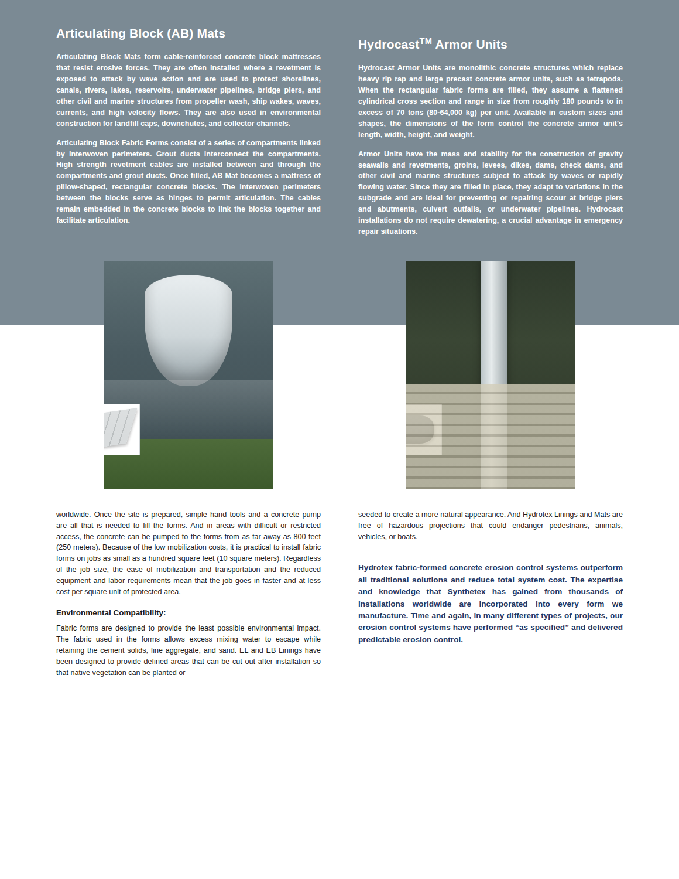Articulating Block (AB) Mats
Articulating Block Mats form cable-reinforced concrete block mattresses that resist erosive forces. They are often installed where a revetment is exposed to attack by wave action and are used to protect shorelines, canals, rivers, lakes, reservoirs, underwater pipelines, bridge piers, and other civil and marine structures from propeller wash, ship wakes, waves, currents, and high velocity flows. They are also used in environmental construction for landfill caps, downchutes, and collector channels.
Articulating Block Fabric Forms consist of a series of compartments linked by interwoven perimeters. Grout ducts interconnect the compartments. High strength revetment cables are installed between and through the compartments and grout ducts. Once filled, AB Mat becomes a mattress of pillow-shaped, rectangular concrete blocks. The interwoven perimeters between the blocks serve as hinges to permit articulation. The cables remain embedded in the concrete blocks to link the blocks together and facilitate articulation.
HydrocastTM Armor Units
Hydrocast Armor Units are monolithic concrete structures which replace heavy rip rap and large precast concrete armor units, such as tetrapods. When the rectangular fabric forms are filled, they assume a flattened cylindrical cross section and range in size from roughly 180 pounds to in excess of 70 tons (80-64,000 kg) per unit. Available in custom sizes and shapes, the dimensions of the form control the concrete armor unit's length, width, height, and weight.
Armor Units have the mass and stability for the construction of gravity seawalls and revetments, groins, levees, dikes, dams, check dams, and other civil and marine structures subject to attack by waves or rapidly flowing water. Since they are filled in place, they adapt to variations in the subgrade and are ideal for preventing or repairing scour at bridge piers and abutments, culvert outfalls, or underwater pipelines. Hydrocast installations do not require dewatering, a crucial advantage in emergency repair situations.
worldwide. Once the site is prepared, simple hand tools and a concrete pump are all that is needed to fill the forms. And in areas with difficult or restricted access, the concrete can be pumped to the forms from as far away as 800 feet (250 meters). Because of the low mobilization costs, it is practical to install fabric forms on jobs as small as a hundred square feet (10 square meters). Regardless of the job size, the ease of mobilization and transportation and the reduced equipment and labor requirements mean that the job goes in faster and at less cost per square unit of protected area.
Environmental Compatibility:
Fabric forms are designed to provide the least possible environmental impact. The fabric used in the forms allows excess mixing water to escape while retaining the cement solids, fine aggregate, and sand. EL and EB Linings have been designed to provide defined areas that can be cut out after installation so that native vegetation can be planted or
seeded to create a more natural appearance. And Hydrotex Linings and Mats are free of hazardous projections that could endanger pedestrians, animals, vehicles, or boats.
Hydrotex fabric-formed concrete erosion control systems outperform all traditional solutions and reduce total system cost. The expertise and knowledge that Synthetex has gained from thousands of installations worldwide are incorporated into every form we manufacture. Time and again, in many different types of projects, our erosion control systems have performed “as specified” and delivered predictable erosion control.